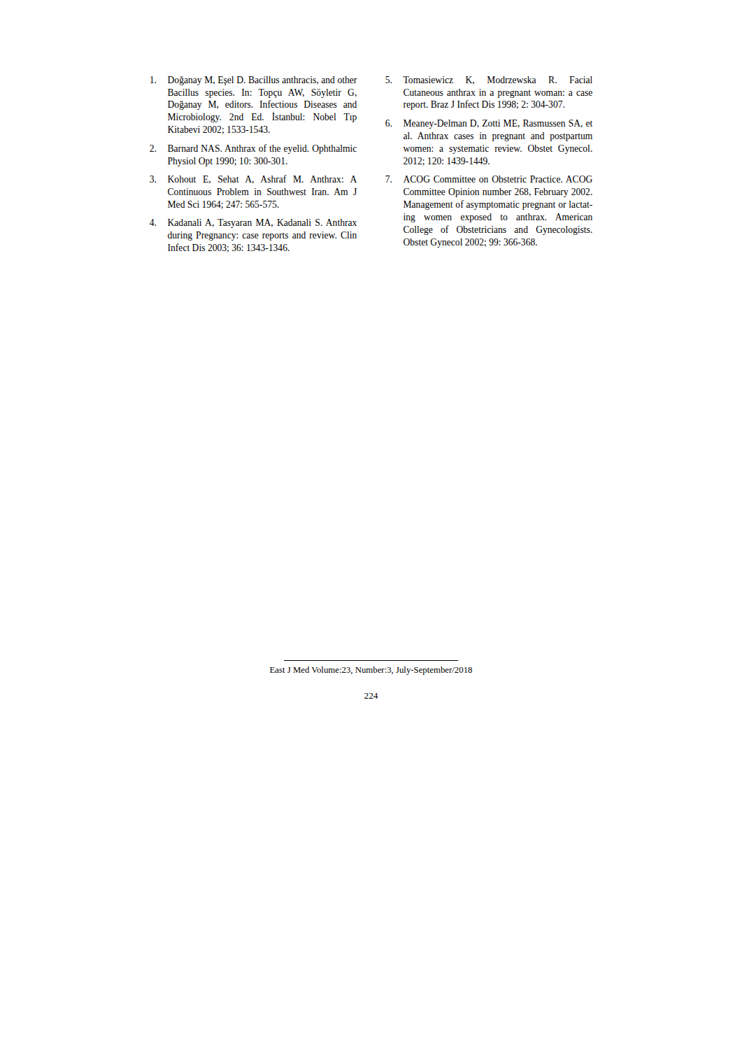1. Doğanay M, Eşel D. Bacillus anthracis, and other Bacillus species. In: Topçu AW, Söyletir G, Doğanay M, editors. Infectious Diseases and Microbiology. 2nd Ed. İstanbul: Nobel Tıp Kitabevi 2002; 1533-1543.
2. Barnard NAS. Anthrax of the eyelid. Ophthalmic Physiol Opt 1990; 10: 300-301.
3. Kohout E, Sehat A, Ashraf M. Anthrax: A Continuous Problem in Southwest Iran. Am J Med Sci 1964; 247: 565-575.
4. Kadanali A, Tasyaran MA, Kadanali S. Anthrax during Pregnancy: case reports and review. Clin Infect Dis 2003; 36: 1343-1346.
5. Tomasiewicz K, Modrzewska R. Facial Cutaneous anthrax in a pregnant woman: a case report. Braz J Infect Dis 1998; 2: 304-307.
6. Meaney-Delman D, Zotti ME, Rasmussen SA, et al. Anthrax cases in pregnant and postpartum women: a systematic review. Obstet Gynecol. 2012; 120: 1439-1449.
7. ACOG Committee on Obstetric Practice. ACOG Committee Opinion number 268, February 2002. Management of asymptomatic pregnant or lactating women exposed to anthrax. American College of Obstetricians and Gynecologists. Obstet Gynecol 2002; 99: 366-368.
East J Med Volume:23, Number:3, July-September/2018
224